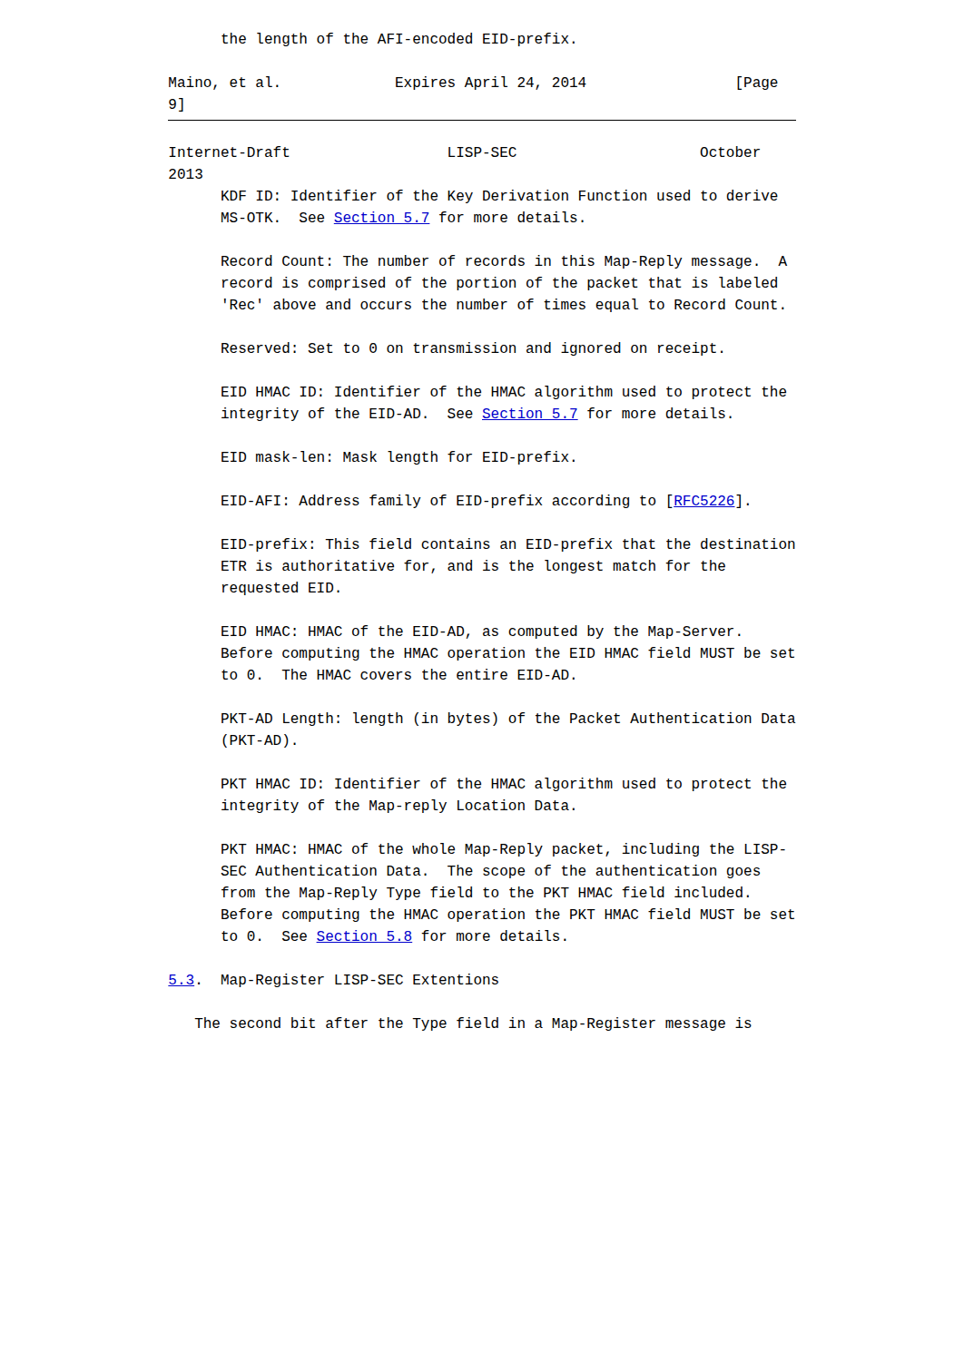the length of the AFI-encoded EID-prefix.
Maino, et al.             Expires April 24, 2014                 [Page 9]
Internet-Draft                  LISP-SEC                     October 2013
      KDF ID: Identifier of the Key Derivation Function used to derive
      MS-OTK.  See Section 5.7 for more details.

      Record Count: The number of records in this Map-Reply message.  A
      record is comprised of the portion of the packet that is labeled
      'Rec' above and occurs the number of times equal to Record Count.

      Reserved: Set to 0 on transmission and ignored on receipt.

      EID HMAC ID: Identifier of the HMAC algorithm used to protect the
      integrity of the EID-AD.  See Section 5.7 for more details.

      EID mask-len: Mask length for EID-prefix.

      EID-AFI: Address family of EID-prefix according to [RFC5226].

      EID-prefix: This field contains an EID-prefix that the destination
      ETR is authoritative for, and is the longest match for the
      requested EID.

      EID HMAC: HMAC of the EID-AD, as computed by the Map-Server.
      Before computing the HMAC operation the EID HMAC field MUST be set
      to 0.  The HMAC covers the entire EID-AD.

      PKT-AD Length: length (in bytes) of the Packet Authentication Data
      (PKT-AD).

      PKT HMAC ID: Identifier of the HMAC algorithm used to protect the
      integrity of the Map-reply Location Data.

      PKT HMAC: HMAC of the whole Map-Reply packet, including the LISP-
      SEC Authentication Data.  The scope of the authentication goes
      from the Map-Reply Type field to the PKT HMAC field included.
      Before computing the HMAC operation the PKT HMAC field MUST be set
      to 0.  See Section 5.8 for more details.

5.3.  Map-Register LISP-SEC Extentions

   The second bit after the Type field in a Map-Register message is